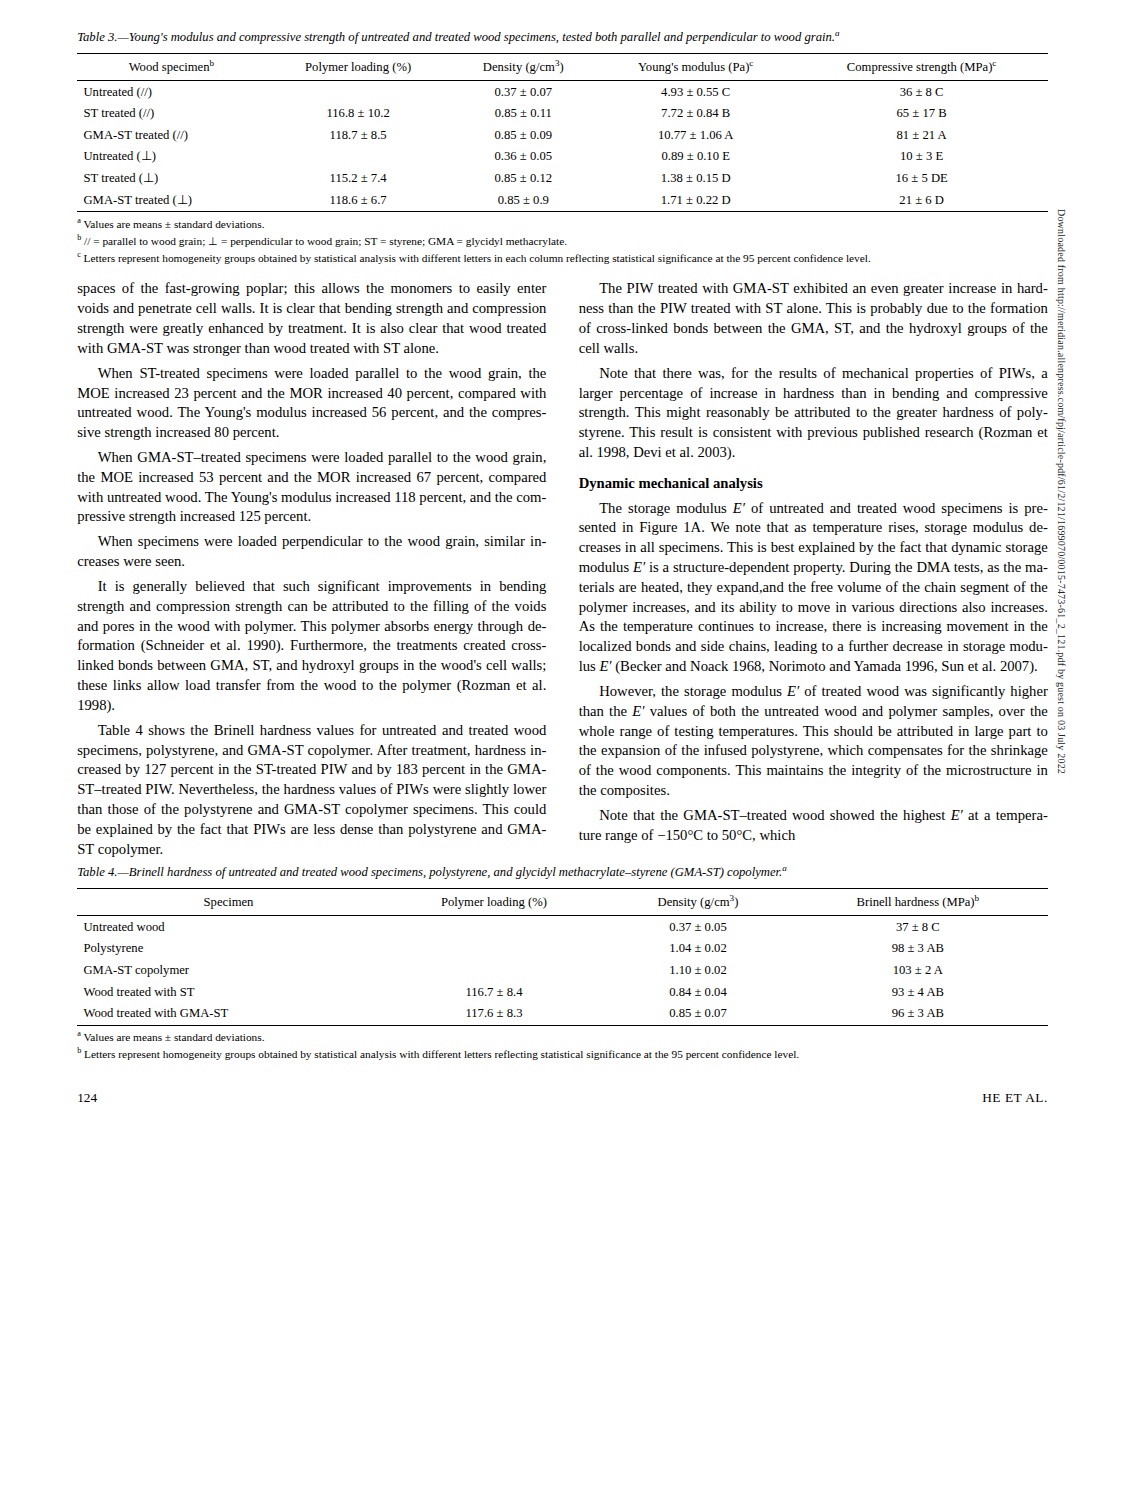Downloaded from http://meridian.allenpress.com/fpj/article-pdf/61/2/121/1699070/0015-7473-61_2_121.pdf by guest on 03 July 2022
Table 3.— Young's modulus and compressive strength of untreated and treated wood specimens, tested both parallel and perpendicular to wood grain. a
| Wood specimen b | Polymer loading (%) | Density (g/cm 3 ) | Young's modulus (Pa) c | Compressive strength (MPa) c |
| --- | --- | --- | --- | --- |
| Untreated (//) | | 0.37 ± 0.07 | 4.93 ± 0.55 C | 36 ± 8 C |
| ST treated (//) | 116.8 ± 10.2 | 0.85 ± 0.11 | 7.72 ± 0.84 B | 65 ± 17 B |
| GMA-ST treated (//) | 118.7 ± 8.5 | 0.85 ± 0.09 | 10.77 ± 1.06 A | 81 ± 21 A |
| Untreated (⊥) | | 0.36 ± 0.05 | 0.89 ± 0.10 E | 10 ± 3 E |
| ST treated (⊥) | 115.2 ± 7.4 | 0.85 ± 0.12 | 1.38 ± 0.15 D | 16 ± 5 DE |
| GMA-ST treated (⊥) | 118.6 ± 6.7 | 0.85 ± 0.9 | 1.71 ± 0.22 D | 21 ± 6 D |
a Values are means ± standard deviations.
b // = parallel to wood grain; ⊥ = perpendicular to wood grain; ST = styrene; GMA = glycidyl methacrylate.
c Letters represent homogeneity groups obtained by statistical analysis with different letters in each column reflecting statistical significance at the 95 percent confidence level.
spaces of the fast-growing poplar; this allows the monomers to easily enter voids and penetrate cell walls. It is clear that bending strength and compression strength were greatly enhanced by treatment. It is also clear that wood treated with GMA-ST was stronger than wood treated with ST alone.
When ST-treated specimens were loaded parallel to the wood grain, the MOE increased 23 percent and the MOR increased 40 percent, compared with untreated wood. The Young's modulus increased 56 percent, and the compressive strength increased 80 percent.
When GMA-ST–treated specimens were loaded parallel to the wood grain, the MOE increased 53 percent and the MOR increased 67 percent, compared with untreated wood. The Young's modulus increased 118 percent, and the compressive strength increased 125 percent.
When specimens were loaded perpendicular to the wood grain, similar increases were seen.
It is generally believed that such significant improvements in bending strength and compression strength can be attributed to the filling of the voids and pores in the wood with polymer. This polymer absorbs energy through deformation (Schneider et al. 1990). Furthermore, the treatments created cross-linked bonds between GMA, ST, and hydroxyl groups in the wood's cell walls; these links allow load transfer from the wood to the polymer (Rozman et al. 1998).
Table 4 shows the Brinell hardness values for untreated and treated wood specimens, polystyrene, and GMA-ST copolymer. After treatment, hardness increased by 127 percent in the ST-treated PIW and by 183 percent in the GMA-ST–treated PIW. Nevertheless, the hardness values of PIWs were slightly lower than those of the polystyrene and GMA-ST copolymer specimens. This could be explained by the fact that PIWs are less dense than polystyrene and GMA-ST copolymer.
The PIW treated with GMA-ST exhibited an even greater increase in hardness than the PIW treated with ST alone. This is probably due to the formation of cross-linked bonds between the GMA, ST, and the hydroxyl groups of the cell walls.
Note that there was, for the results of mechanical properties of PIWs, a larger percentage of increase in hardness than in bending and compressive strength. This might reasonably be attributed to the greater hardness of polystyrene. This result is consistent with previous published research (Rozman et al. 1998, Devi et al. 2003).
Dynamic mechanical analysis
The storage modulus E′ of untreated and treated wood specimens is presented in Figure 1A. We note that as temperature rises, storage modulus decreases in all specimens. This is best explained by the fact that dynamic storage modulus E′ is a structure-dependent property. During the DMA tests, as the materials are heated, they expand,and the free volume of the chain segment of the polymer increases, and its ability to move in various directions also increases. As the temperature continues to increase, there is increasing movement in the localized bonds and side chains, leading to a further decrease in storage modulus E′ (Becker and Noack 1968, Norimoto and Yamada 1996, Sun et al. 2007).
However, the storage modulus E′ of treated wood was significantly higher than the E′ values of both the untreated wood and polymer samples, over the whole range of testing temperatures. This should be attributed in large part to the expansion of the infused polystyrene, which compensates for the shrinkage of the wood components. This maintains the integrity of the microstructure in the composites.
Note that the GMA-ST–treated wood showed the highest E′ at a temperature range of −150°C to 50°C, which
Table 4.— Brinell hardness of untreated and treated wood specimens, polystyrene, and glycidyl methacrylate–styrene (GMA-ST) copolymer. a
| Specimen | Polymer loading (%) | Density (g/cm 3 ) | Brinell hardness (MPa) b |
| --- | --- | --- | --- |
| Untreated wood | | 0.37 ± 0.05 | 37 ± 8 C |
| Polystyrene | | 1.04 ± 0.02 | 98 ± 3 AB |
| GMA-ST copolymer | | 1.10 ± 0.02 | 103 ± 2 A |
| Wood treated with ST | 116.7 ± 8.4 | 0.84 ± 0.04 | 93 ± 4 AB |
| Wood treated with GMA-ST | 117.6 ± 8.3 | 0.85 ± 0.07 | 96 ± 3 AB |
a Values are means ± standard deviations.
b Letters represent homogeneity groups obtained by statistical analysis with different letters reflecting statistical significance at the 95 percent confidence level.
124 HE ET AL.